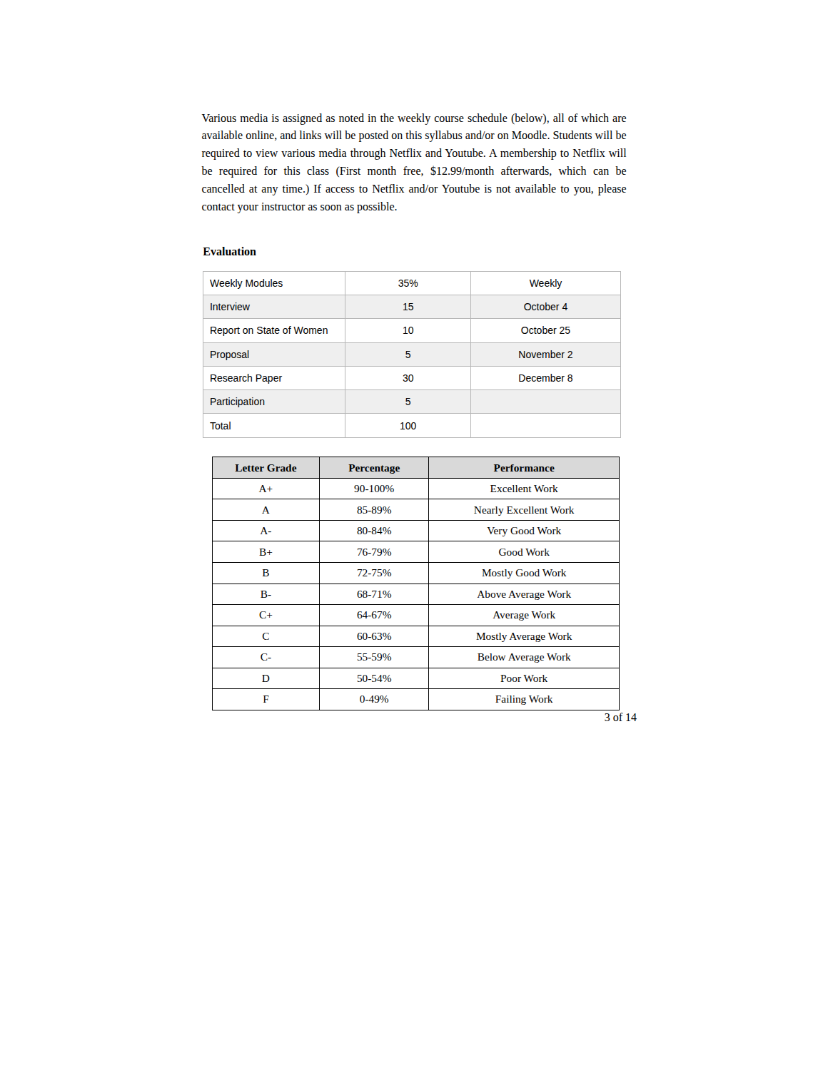Various media is assigned as noted in the weekly course schedule (below), all of which are available online, and links will be posted on this syllabus and/or on Moodle. Students will be required to view various media through Netflix and Youtube. A membership to Netflix will be required for this class (First month free, $12.99/month afterwards, which can be cancelled at any time.) If access to Netflix and/or Youtube is not available to you, please contact your instructor as soon as possible.
Evaluation
| Weekly Modules | 35% | Weekly |
| Interview | 15 | October 4 |
| Report on State of Women | 10 | October 25 |
| Proposal | 5 | November 2 |
| Research Paper | 30 | December 8 |
| Participation | 5 | |
| Total | 100 | |
| Letter Grade | Percentage | Performance |
| --- | --- | --- |
| A+ | 90-100% | Excellent Work |
| A | 85-89% | Nearly Excellent Work |
| A- | 80-84% | Very Good Work |
| B+ | 76-79% | Good Work |
| B | 72-75% | Mostly Good Work |
| B- | 68-71% | Above Average Work |
| C+ | 64-67% | Average Work |
| C | 60-63% | Mostly Average Work |
| C- | 55-59% | Below Average Work |
| D | 50-54% | Poor Work |
| F | 0-49% | Failing Work |
3 of 14